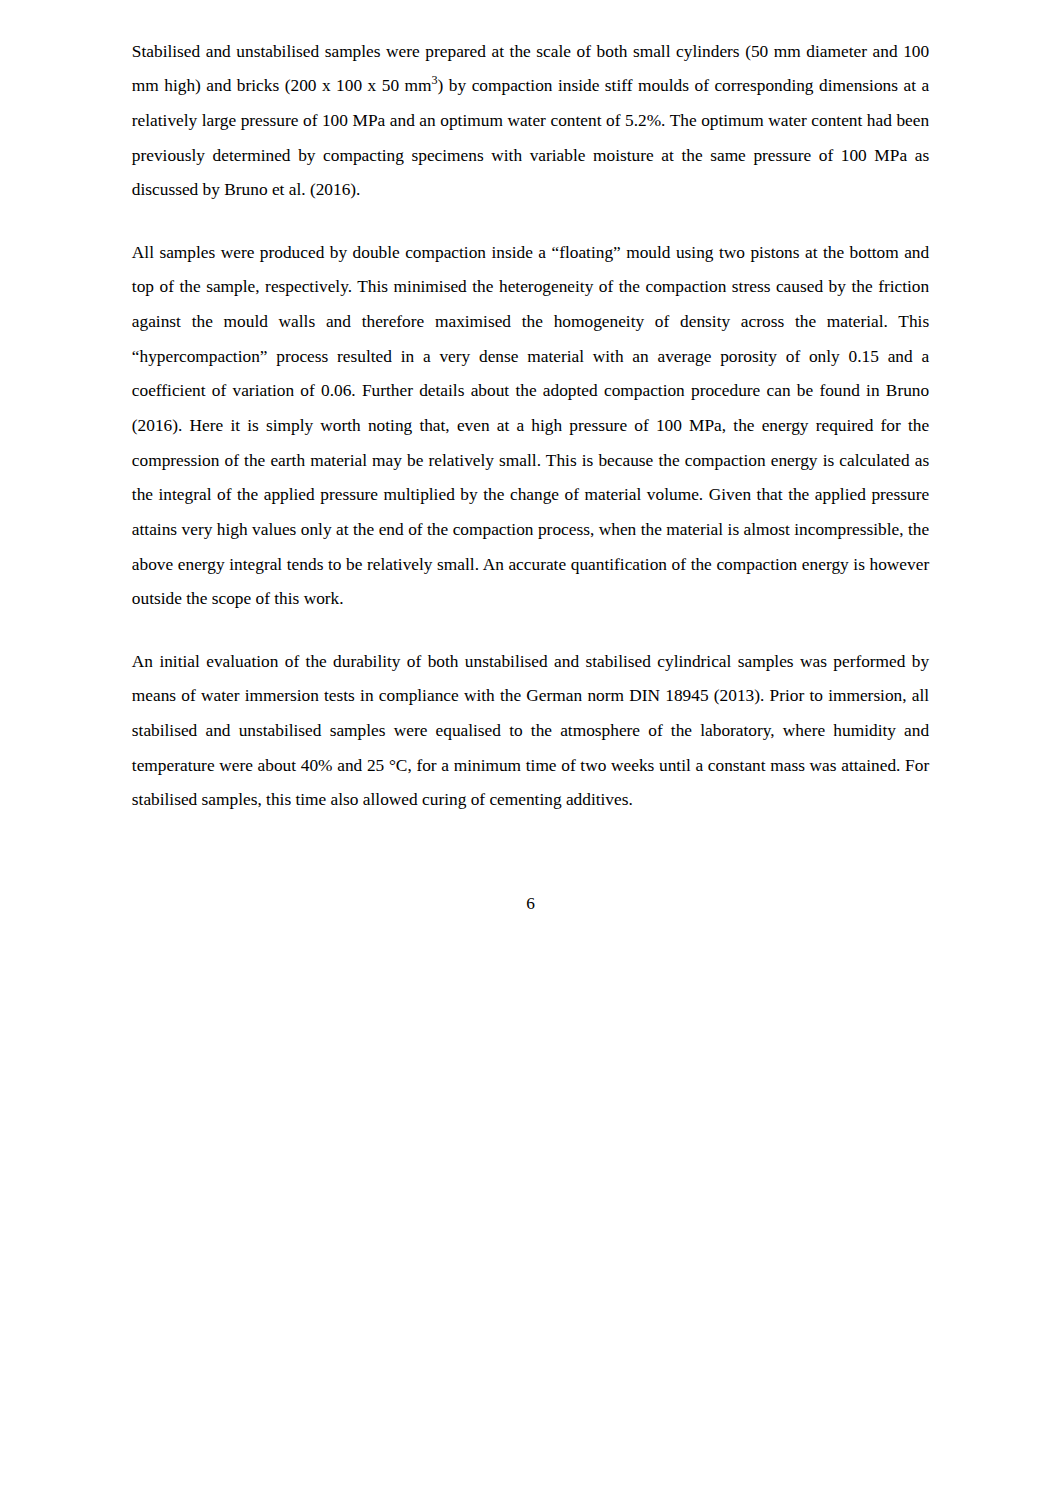Stabilised and unstabilised samples were prepared at the scale of both small cylinders (50 mm diameter and 100 mm high) and bricks (200 x 100 x 50 mm3) by compaction inside stiff moulds of corresponding dimensions at a relatively large pressure of 100 MPa and an optimum water content of 5.2%. The optimum water content had been previously determined by compacting specimens with variable moisture at the same pressure of 100 MPa as discussed by Bruno et al. (2016).
All samples were produced by double compaction inside a “floating” mould using two pistons at the bottom and top of the sample, respectively. This minimised the heterogeneity of the compaction stress caused by the friction against the mould walls and therefore maximised the homogeneity of density across the material. This “hypercompaction” process resulted in a very dense material with an average porosity of only 0.15 and a coefficient of variation of 0.06. Further details about the adopted compaction procedure can be found in Bruno (2016). Here it is simply worth noting that, even at a high pressure of 100 MPa, the energy required for the compression of the earth material may be relatively small. This is because the compaction energy is calculated as the integral of the applied pressure multiplied by the change of material volume. Given that the applied pressure attains very high values only at the end of the compaction process, when the material is almost incompressible, the above energy integral tends to be relatively small. An accurate quantification of the compaction energy is however outside the scope of this work.
An initial evaluation of the durability of both unstabilised and stabilised cylindrical samples was performed by means of water immersion tests in compliance with the German norm DIN 18945 (2013). Prior to immersion, all stabilised and unstabilised samples were equalised to the atmosphere of the laboratory, where humidity and temperature were about 40% and 25 °C, for a minimum time of two weeks until a constant mass was attained. For stabilised samples, this time also allowed curing of cementing additives.
6